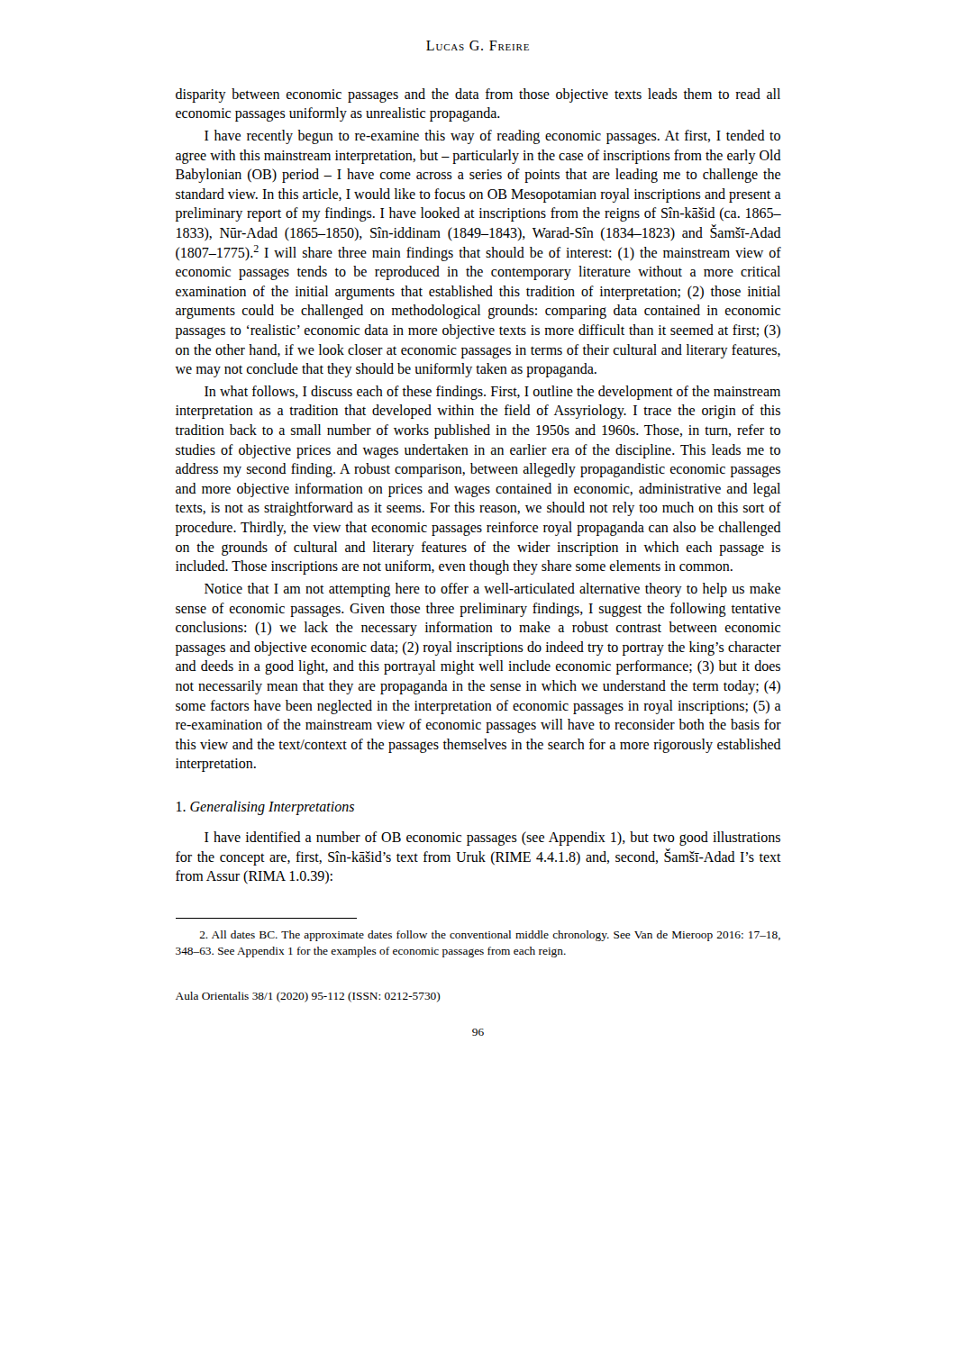Lucas G. Freire
disparity between economic passages and the data from those objective texts leads them to read all economic passages uniformly as unrealistic propaganda.
I have recently begun to re-examine this way of reading economic passages. At first, I tended to agree with this mainstream interpretation, but – particularly in the case of inscriptions from the early Old Babylonian (OB) period – I have come across a series of points that are leading me to challenge the standard view. In this article, I would like to focus on OB Mesopotamian royal inscriptions and present a preliminary report of my findings. I have looked at inscriptions from the reigns of Sîn-kāšid (ca. 1865–1833), Nūr-Adad (1865–1850), Sîn-iddinam (1849–1843), Warad-Sîn (1834–1823) and Šamšī-Adad (1807–1775).2 I will share three main findings that should be of interest: (1) the mainstream view of economic passages tends to be reproduced in the contemporary literature without a more critical examination of the initial arguments that established this tradition of interpretation; (2) those initial arguments could be challenged on methodological grounds: comparing data contained in economic passages to ‘realistic’ economic data in more objective texts is more difficult than it seemed at first; (3) on the other hand, if we look closer at economic passages in terms of their cultural and literary features, we may not conclude that they should be uniformly taken as propaganda.
In what follows, I discuss each of these findings. First, I outline the development of the mainstream interpretation as a tradition that developed within the field of Assyriology. I trace the origin of this tradition back to a small number of works published in the 1950s and 1960s. Those, in turn, refer to studies of objective prices and wages undertaken in an earlier era of the discipline. This leads me to address my second finding. A robust comparison, between allegedly propagandistic economic passages and more objective information on prices and wages contained in economic, administrative and legal texts, is not as straightforward as it seems. For this reason, we should not rely too much on this sort of procedure. Thirdly, the view that economic passages reinforce royal propaganda can also be challenged on the grounds of cultural and literary features of the wider inscription in which each passage is included. Those inscriptions are not uniform, even though they share some elements in common.
Notice that I am not attempting here to offer a well-articulated alternative theory to help us make sense of economic passages. Given those three preliminary findings, I suggest the following tentative conclusions: (1) we lack the necessary information to make a robust contrast between economic passages and objective economic data; (2) royal inscriptions do indeed try to portray the king’s character and deeds in a good light, and this portrayal might well include economic performance; (3) but it does not necessarily mean that they are propaganda in the sense in which we understand the term today; (4) some factors have been neglected in the interpretation of economic passages in royal inscriptions; (5) a re-examination of the mainstream view of economic passages will have to reconsider both the basis for this view and the text/context of the passages themselves in the search for a more rigorously established interpretation.
1. Generalising Interpretations
I have identified a number of OB economic passages (see Appendix 1), but two good illustrations for the concept are, first, Sîn-kāšid’s text from Uruk (RIME 4.4.1.8) and, second, Šamšī-Adad I’s text from Assur (RIMA 1.0.39):
2. All dates BC. The approximate dates follow the conventional middle chronology. See Van de Mieroop 2016: 17–18, 348–63. See Appendix 1 for the examples of economic passages from each reign.
Aula Orientalis 38/1 (2020) 95-112 (ISSN: 0212-5730)
96